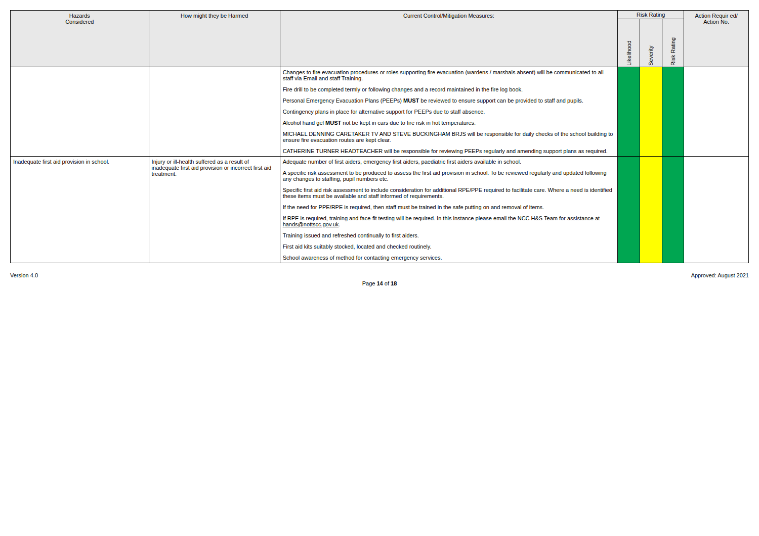| Hazards Considered | How might they be Harmed | Current Control/Mitigation Measures: | Risk Rating | Action Requir ed/ Action No. |
| --- | --- | --- | --- | --- |
| Likelihood | Severity | Risk Rating |
| | | Changes to fire evacuation procedures or roles supporting fire evacuation (wardens / marshals absent) will be communicated to all staff via Email and staff Training. Fire drill to be completed termly or following changes and a record maintained in the fire log book. Personal Emergency Evacuation Plans (PEEPs) MUST be reviewed to ensure support can be provided to staff and pupils. Contingency plans in place for alternative support for PEEPs due to staff absence. Alcohol hand gel MUST not be kept in cars due to fire risk in hot temperatures. MICHAEL DENNING CARETAKER TV AND STEVE BUCKINGHAM BRJS will be responsible for daily checks of the school building to ensure fire evacuation routes are kept clear. CATHERINE TURNER HEADTEACHER will be responsible for reviewing PEEPs regularly and amending support plans as required. | | | | |
| Inadequate first aid provision in school. | Injury or ill-health suffered as a result of inadequate first aid provision or incorrect first aid treatment. | Adequate number of first aiders, emergency first aiders, paediatric first aiders available in school. A specific risk assessment to be produced to assess the first aid provision in school. To be reviewed regularly and updated following any changes to staffing, pupil numbers etc. Specific first aid risk assessment to include consideration for additional RPE/PPE required to facilitate care. Where a need is identified these items must be available and staff informed of requirements. If the need for PPE/RPE is required, then staff must be trained in the safe putting on and removal of items. If RPE is required, training and face-fit testing will be required. In this instance please email the NCC H&S Team for assistance at hands@nottscc.gov.uk . Training issued and refreshed continually to first aiders. First aid kits suitably stocked, located and checked routinely. School awareness of method for contacting emergency services. | | | | |
Version 4.0
Approved: August 2021
Page 14 of 18